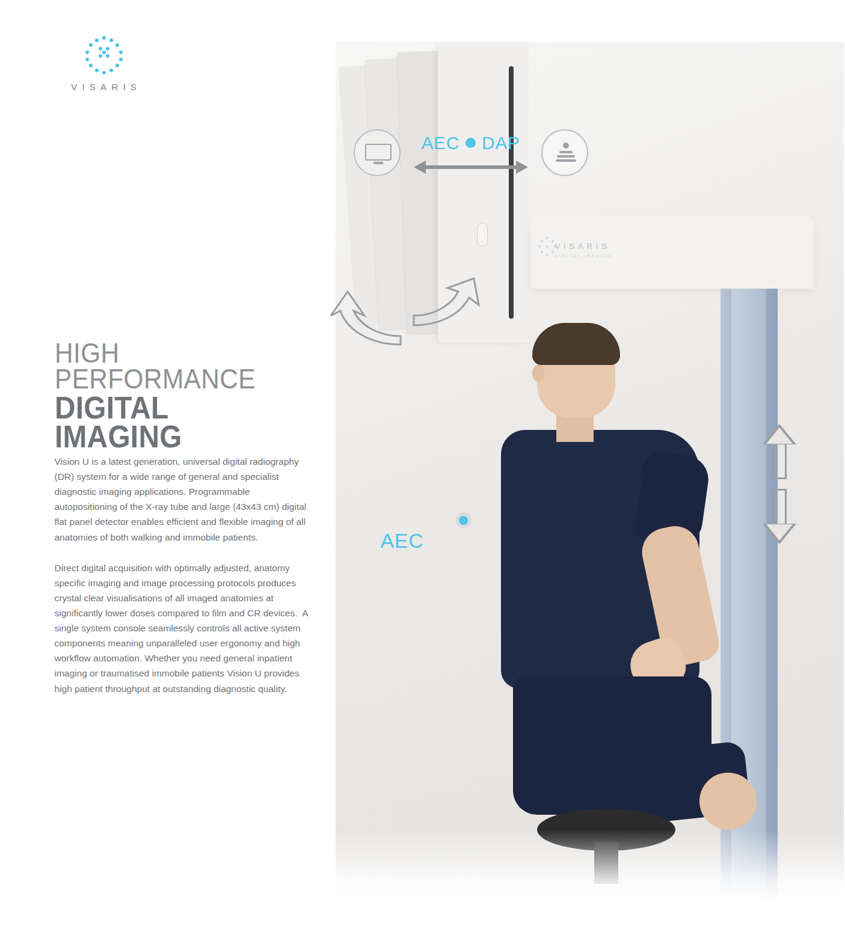VISARIS
DIGITAL IMAGING
VISARIS
AEC DAP
AEC
High Performance Digital Imaging
Vision U is a latest generation, universal digital radiography (DR) system for a wide range of general and specialist diagnostic imaging applications. Programmable autopositioning of the X-ray tube and large (43x43 cm) digital flat panel detector enables efficient and flexible imaging of all anatomies of both walking and immobile patients.
Direct digital acquisition with optimally adjusted, anatomy specific imaging and image processing protocols produces crystal clear visualisations of all imaged anatomies at significantly lower doses compared to film and CR devices. A single system console seamlessly controls all active system components meaning unparalleled user ergonomy and high workflow automation. Whether you need general inpatient imaging or traumatised immobile patients Vision U provides high patient throughput at outstanding diagnostic quality.